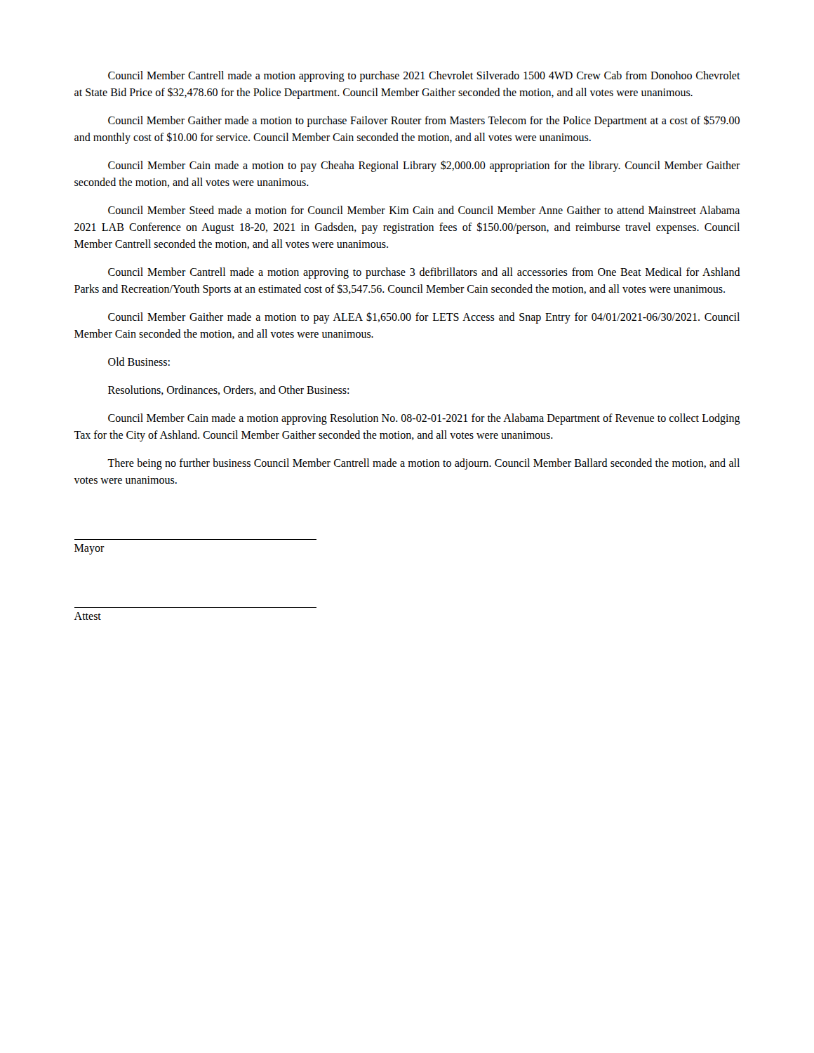Council Member Cantrell made a motion approving to purchase 2021 Chevrolet Silverado 1500 4WD Crew Cab from Donohoo Chevrolet at State Bid Price of $32,478.60 for the Police Department. Council Member Gaither seconded the motion, and all votes were unanimous.
Council Member Gaither made a motion to purchase Failover Router from Masters Telecom for the Police Department at a cost of $579.00 and monthly cost of $10.00 for service. Council Member Cain seconded the motion, and all votes were unanimous.
Council Member Cain made a motion to pay Cheaha Regional Library $2,000.00 appropriation for the library. Council Member Gaither seconded the motion, and all votes were unanimous.
Council Member Steed made a motion for Council Member Kim Cain and Council Member Anne Gaither to attend Mainstreet Alabama 2021 LAB Conference on August 18-20, 2021 in Gadsden, pay registration fees of $150.00/person, and reimburse travel expenses. Council Member Cantrell seconded the motion, and all votes were unanimous.
Council Member Cantrell made a motion approving to purchase 3 defibrillators and all accessories from One Beat Medical for Ashland Parks and Recreation/Youth Sports at an estimated cost of $3,547.56. Council Member Cain seconded the motion, and all votes were unanimous.
Council Member Gaither made a motion to pay ALEA $1,650.00 for LETS Access and Snap Entry for 04/01/2021-06/30/2021. Council Member Cain seconded the motion, and all votes were unanimous.
Old Business:
Resolutions, Ordinances, Orders, and Other Business:
Council Member Cain made a motion approving Resolution No. 08-02-01-2021 for the Alabama Department of Revenue to collect Lodging Tax for the City of Ashland. Council Member Gaither seconded the motion, and all votes were unanimous.
There being no further business Council Member Cantrell made a motion to adjourn. Council Member Ballard seconded the motion, and all votes were unanimous.
Mayor
Attest